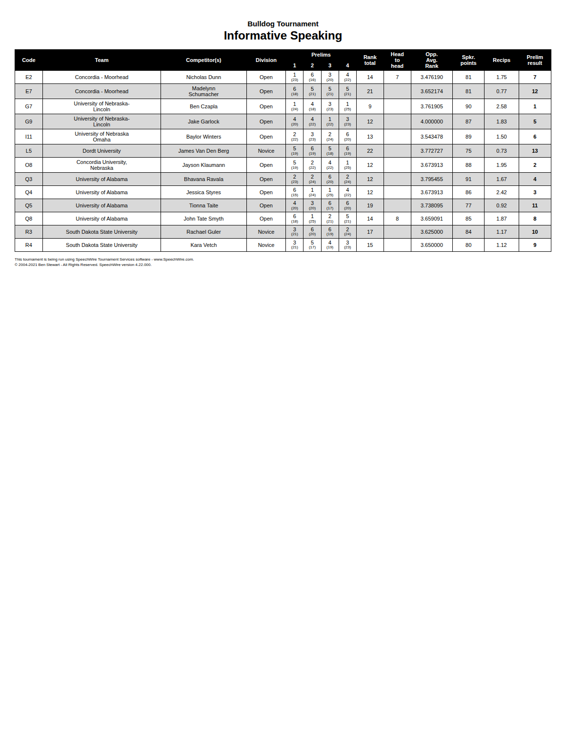Bulldog Tournament
Informative Speaking
| Code | Team | Competitor(s) | Division | Prelims | Rank total | Head to head | Opp. Avg. Rank | Spkr. points | Recips | Prelim result |
| --- | --- | --- | --- | --- | --- | --- | --- | --- | --- | --- |
| 1 | 2 | 3 | 4 |
| E2 | Concordia - Moorhead | Nicholas Dunn | Open | 1 (23) | 6 (16) | 3 (20) | 4 (22) | 14 | 7 | 3.476190 | 81 | 1.75 | 7 |
| E7 | Concordia - Moorhead | Madelynn Schumacher | Open | 6 (18) | 5 (21) | 5 (21) | 5 (21) | 21 | | 3.652174 | 81 | 0.77 | 12 |
| G7 | University of Nebraska- Lincoln | Ben Czapla | Open | 1 (24) | 4 (18) | 3 (23) | 1 (25) | 9 | | 3.761905 | 90 | 2.58 | 1 |
| G9 | University of Nebraska- Lincoln | Jake Garlock | Open | 4 (20) | 4 (22) | 1 (22) | 3 (23) | 12 | | 4.000000 | 87 | 1.83 | 5 |
| I11 | University of Nebraska Omaha | Baylor Winters | Open | 2 (22) | 3 (23) | 2 (24) | 6 (20) | 13 | | 3.543478 | 89 | 1.50 | 6 |
| L5 | Dordt University | James Van Den Berg | Novice | 5 (19) | 6 (19) | 5 (18) | 6 (19) | 22 | | 3.772727 | 75 | 0.73 | 13 |
| O8 | Concordia University, Nebraska | Jayson Klaumann | Open | 5 (19) | 2 (22) | 4 (22) | 1 (25) | 12 | | 3.673913 | 88 | 1.95 | 2 |
| Q3 | University of Alabama | Bhavana Ravala | Open | 2 (23) | 2 (24) | 6 (20) | 2 (24) | 12 | | 3.795455 | 91 | 1.67 | 4 |
| Q4 | University of Alabama | Jessica Styres | Open | 6 (15) | 1 (24) | 1 (25) | 4 (22) | 12 | | 3.673913 | 86 | 2.42 | 3 |
| Q5 | University of Alabama | Tionna Taite | Open | 4 (20) | 3 (20) | 6 (17) | 6 (20) | 19 | | 3.738095 | 77 | 0.92 | 11 |
| Q8 | University of Alabama | John Tate Smyth | Open | 6 (18) | 1 (25) | 2 (21) | 5 (21) | 14 | 8 | 3.659091 | 85 | 1.87 | 8 |
| R3 | South Dakota State University | Rachael Guler | Novice | 3 (21) | 6 (20) | 6 (19) | 2 (24) | 17 | | 3.625000 | 84 | 1.17 | 10 |
| R4 | South Dakota State University | Kara Vetch | Novice | 3 (21) | 5 (17) | 4 (19) | 3 (23) | 15 | | 3.650000 | 80 | 1.12 | 9 |
This tournament is being run using SpeechWire Tournament Services software - www.SpeechWire.com.
© 2004-2021 Ben Stewart - All Rights Reserved. SpeechWire version 4.22.000.